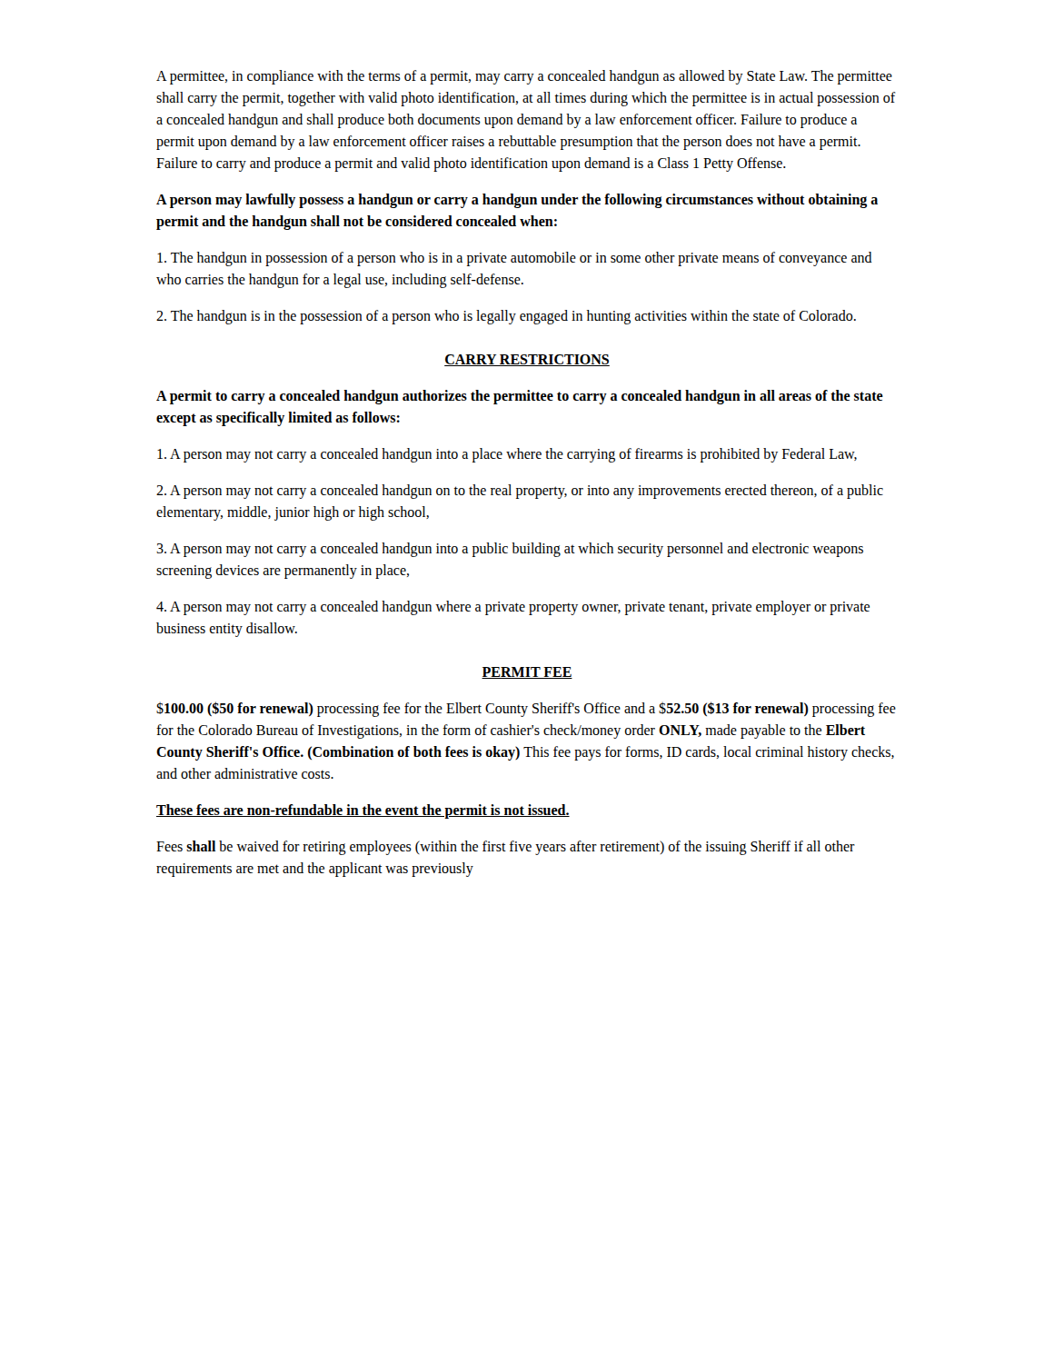A permittee, in compliance with the terms of a permit, may carry a concealed handgun as allowed by State Law. The permittee shall carry the permit, together with valid photo identification, at all times during which the permittee is in actual possession of a concealed handgun and shall produce both documents upon demand by a law enforcement officer. Failure to produce a permit upon demand by a law enforcement officer raises a rebuttable presumption that the person does not have a permit. Failure to carry and produce a permit and valid photo identification upon demand is a Class 1 Petty Offense.
A person may lawfully possess a handgun or carry a handgun under the following circumstances without obtaining a permit and the handgun shall not be considered concealed when:
1. The handgun in possession of a person who is in a private automobile or in some other private means of conveyance and who carries the handgun for a legal use, including self-defense.
2. The handgun is in the possession of a person who is legally engaged in hunting activities within the state of Colorado.
CARRY RESTRICTIONS
A permit to carry a concealed handgun authorizes the permittee to carry a concealed handgun in all areas of the state except as specifically limited as follows:
1. A person may not carry a concealed handgun into a place where the carrying of firearms is prohibited by Federal Law,
2. A person may not carry a concealed handgun on to the real property, or into any improvements erected thereon, of a public elementary, middle, junior high or high school,
3. A person may not carry a concealed handgun into a public building at which security personnel and electronic weapons screening devices are permanently in place,
4. A person may not carry a concealed handgun where a private property owner, private tenant, private employer or private business entity disallow.
PERMIT FEE
$100.00 ($50 for renewal) processing fee for the Elbert County Sheriff's Office and a $52.50 ($13 for renewal) processing fee for the Colorado Bureau of Investigations, in the form of cashier's check/money order ONLY, made payable to the Elbert County Sheriff's Office. (Combination of both fees is okay) This fee pays for forms, ID cards, local criminal history checks, and other administrative costs.
These fees are non-refundable in the event the permit is not issued.
Fees shall be waived for retiring employees (within the first five years after retirement) of the issuing Sheriff if all other requirements are met and the applicant was previously